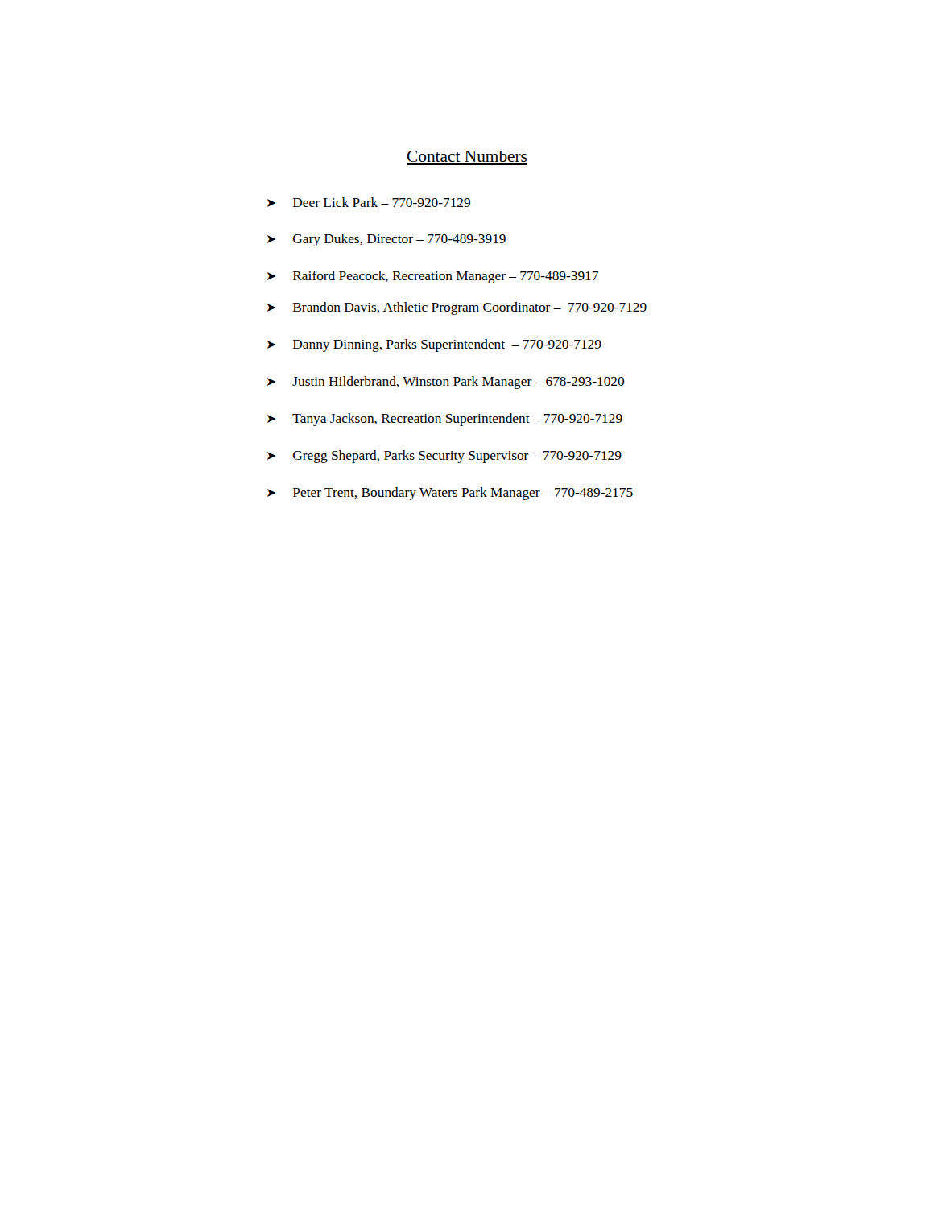Contact Numbers
Deer Lick Park – 770-920-7129
Gary Dukes, Director – 770-489-3919
Raiford Peacock, Recreation Manager – 770-489-3917
Brandon Davis, Athletic Program Coordinator – 770-920-7129
Danny Dinning, Parks Superintendent – 770-920-7129
Justin Hilderbrand, Winston Park Manager – 678-293-1020
Tanya Jackson, Recreation Superintendent – 770-920-7129
Gregg Shepard, Parks Security Supervisor – 770-920-7129
Peter Trent, Boundary Waters Park Manager – 770-489-2175